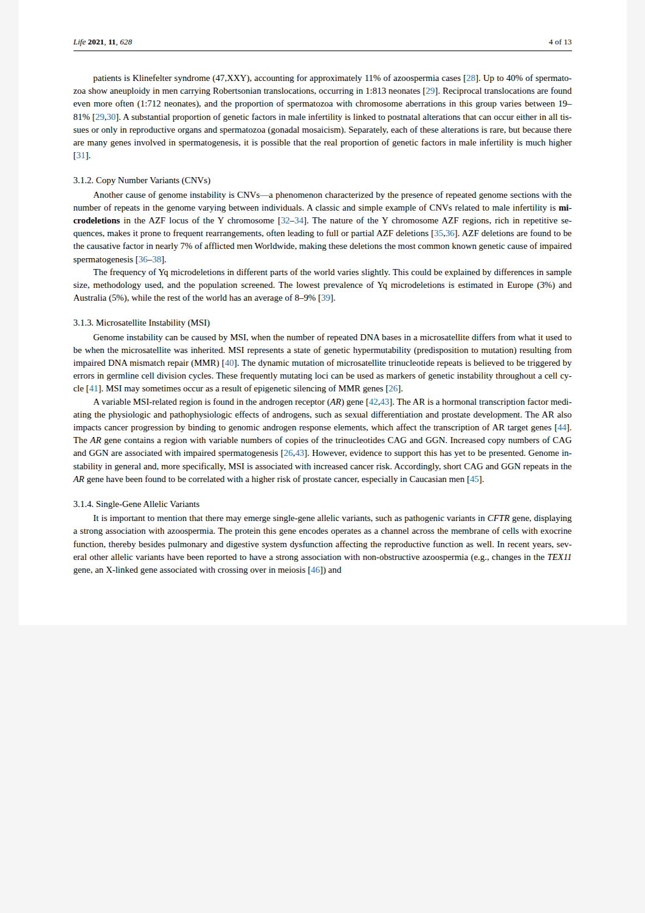Life 2021, 11, 628 4 of 13
patients is Klinefelter syndrome (47,XXY), accounting for approximately 11% of azoospermia cases [28]. Up to 40% of spermatozoa show aneuploidy in men carrying Robertsonian translocations, occurring in 1:813 neonates [29]. Reciprocal translocations are found even more often (1:712 neonates), and the proportion of spermatozoa with chromosome aberrations in this group varies between 19–81% [29,30]. A substantial proportion of genetic factors in male infertility is linked to postnatal alterations that can occur either in all tissues or only in reproductive organs and spermatozoa (gonadal mosaicism). Separately, each of these alterations is rare, but because there are many genes involved in spermatogenesis, it is possible that the real proportion of genetic factors in male infertility is much higher [31].
3.1.2. Copy Number Variants (CNVs)
Another cause of genome instability is CNVs—a phenomenon characterized by the presence of repeated genome sections with the number of repeats in the genome varying between individuals. A classic and simple example of CNVs related to male infertility is microdeletions in the AZF locus of the Y chromosome [32–34]. The nature of the Y chromosome AZF regions, rich in repetitive sequences, makes it prone to frequent rearrangements, often leading to full or partial AZF deletions [35,36]. AZF deletions are found to be the causative factor in nearly 7% of afflicted men Worldwide, making these deletions the most common known genetic cause of impaired spermatogenesis [36–38].
The frequency of Yq microdeletions in different parts of the world varies slightly. This could be explained by differences in sample size, methodology used, and the population screened. The lowest prevalence of Yq microdeletions is estimated in Europe (3%) and Australia (5%), while the rest of the world has an average of 8–9% [39].
3.1.3. Microsatellite Instability (MSI)
Genome instability can be caused by MSI, when the number of repeated DNA bases in a microsatellite differs from what it used to be when the microsatellite was inherited. MSI represents a state of genetic hypermutability (predisposition to mutation) resulting from impaired DNA mismatch repair (MMR) [40]. The dynamic mutation of microsatellite trinucleotide repeats is believed to be triggered by errors in germline cell division cycles. These frequently mutating loci can be used as markers of genetic instability throughout a cell cycle [41]. MSI may sometimes occur as a result of epigenetic silencing of MMR genes [26].
A variable MSI-related region is found in the androgen receptor (AR) gene [42,43]. The AR is a hormonal transcription factor mediating the physiologic and pathophysiologic effects of androgens, such as sexual differentiation and prostate development. The AR also impacts cancer progression by binding to genomic androgen response elements, which affect the transcription of AR target genes [44]. The AR gene contains a region with variable numbers of copies of the trinucleotides CAG and GGN. Increased copy numbers of CAG and GGN are associated with impaired spermatogenesis [26,43]. However, evidence to support this has yet to be presented. Genome instability in general and, more specifically, MSI is associated with increased cancer risk. Accordingly, short CAG and GGN repeats in the AR gene have been found to be correlated with a higher risk of prostate cancer, especially in Caucasian men [45].
3.1.4. Single-Gene Allelic Variants
It is important to mention that there may emerge single-gene allelic variants, such as pathogenic variants in CFTR gene, displaying a strong association with azoospermia. The protein this gene encodes operates as a channel across the membrane of cells with exocrine function, thereby besides pulmonary and digestive system dysfunction affecting the reproductive function as well. In recent years, several other allelic variants have been reported to have a strong association with non-obstructive azoospermia (e.g., changes in the TEX11 gene, an X-linked gene associated with crossing over in meiosis [46]) and